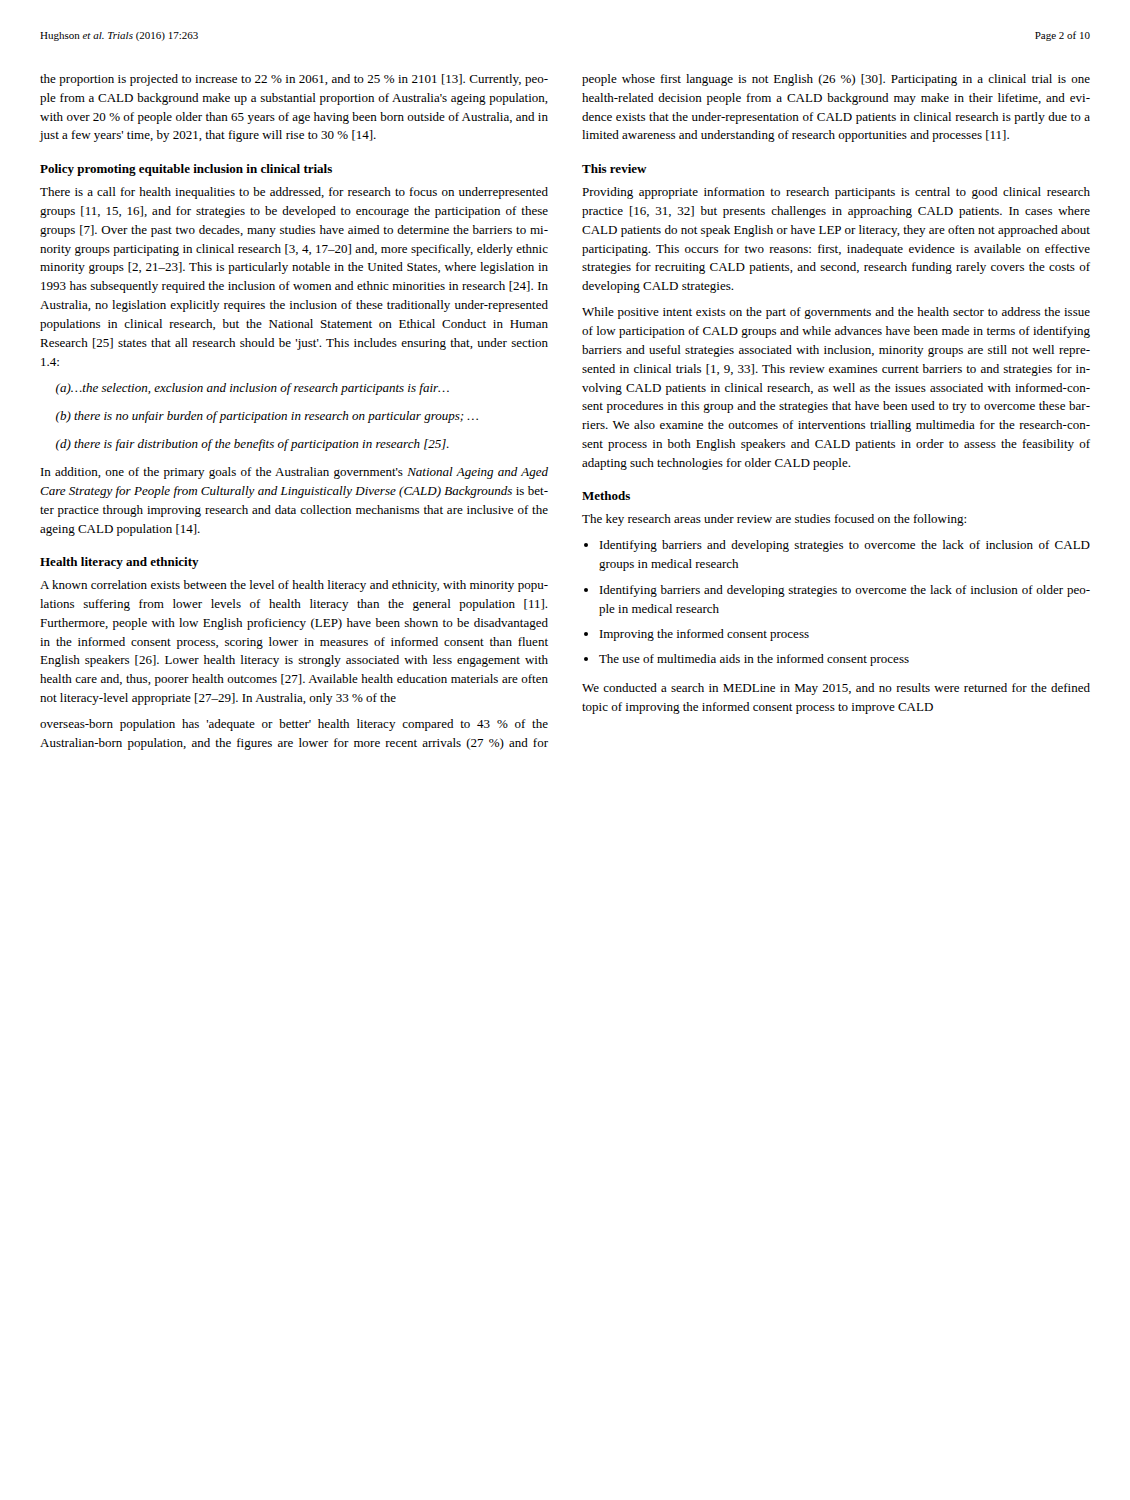Hughson et al. Trials (2016) 17:263
Page 2 of 10
the proportion is projected to increase to 22 % in 2061, and to 25 % in 2101 [13]. Currently, people from a CALD background make up a substantial proportion of Australia's ageing population, with over 20 % of people older than 65 years of age having been born outside of Australia, and in just a few years' time, by 2021, that figure will rise to 30 % [14].
Policy promoting equitable inclusion in clinical trials
There is a call for health inequalities to be addressed, for research to focus on underrepresented groups [11, 15, 16], and for strategies to be developed to encourage the participation of these groups [7]. Over the past two decades, many studies have aimed to determine the barriers to minority groups participating in clinical research [3, 4, 17–20] and, more specifically, elderly ethnic minority groups [2, 21–23]. This is particularly notable in the United States, where legislation in 1993 has subsequently required the inclusion of women and ethnic minorities in research [24]. In Australia, no legislation explicitly requires the inclusion of these traditionally under-represented populations in clinical research, but the National Statement on Ethical Conduct in Human Research [25] states that all research should be 'just'. This includes ensuring that, under section 1.4:
(a)…the selection, exclusion and inclusion of research participants is fair…
(b) there is no unfair burden of participation in research on particular groups; …
(d) there is fair distribution of the benefits of participation in research [25].
In addition, one of the primary goals of the Australian government's National Ageing and Aged Care Strategy for People from Culturally and Linguistically Diverse (CALD) Backgrounds is better practice through improving research and data collection mechanisms that are inclusive of the ageing CALD population [14].
Health literacy and ethnicity
A known correlation exists between the level of health literacy and ethnicity, with minority populations suffering from lower levels of health literacy than the general population [11]. Furthermore, people with low English proficiency (LEP) have been shown to be disadvantaged in the informed consent process, scoring lower in measures of informed consent than fluent English speakers [26]. Lower health literacy is strongly associated with less engagement with health care and, thus, poorer health outcomes [27]. Available health education materials are often not literacy-level appropriate [27–29]. In Australia, only 33 % of the
overseas-born population has 'adequate or better' health literacy compared to 43 % of the Australian-born population, and the figures are lower for more recent arrivals (27 %) and for people whose first language is not English (26 %) [30]. Participating in a clinical trial is one health-related decision people from a CALD background may make in their lifetime, and evidence exists that the under-representation of CALD patients in clinical research is partly due to a limited awareness and understanding of research opportunities and processes [11].
This review
Providing appropriate information to research participants is central to good clinical research practice [16, 31, 32] but presents challenges in approaching CALD patients. In cases where CALD patients do not speak English or have LEP or literacy, they are often not approached about participating. This occurs for two reasons: first, inadequate evidence is available on effective strategies for recruiting CALD patients, and second, research funding rarely covers the costs of developing CALD strategies.
While positive intent exists on the part of governments and the health sector to address the issue of low participation of CALD groups and while advances have been made in terms of identifying barriers and useful strategies associated with inclusion, minority groups are still not well represented in clinical trials [1, 9, 33]. This review examines current barriers to and strategies for involving CALD patients in clinical research, as well as the issues associated with informed-consent procedures in this group and the strategies that have been used to try to overcome these barriers. We also examine the outcomes of interventions trialling multimedia for the research-consent process in both English speakers and CALD patients in order to assess the feasibility of adapting such technologies for older CALD people.
Methods
The key research areas under review are studies focused on the following:
Identifying barriers and developing strategies to overcome the lack of inclusion of CALD groups in medical research
Identifying barriers and developing strategies to overcome the lack of inclusion of older people in medical research
Improving the informed consent process
The use of multimedia aids in the informed consent process
We conducted a search in MEDLine in May 2015, and no results were returned for the defined topic of improving the informed consent process to improve CALD